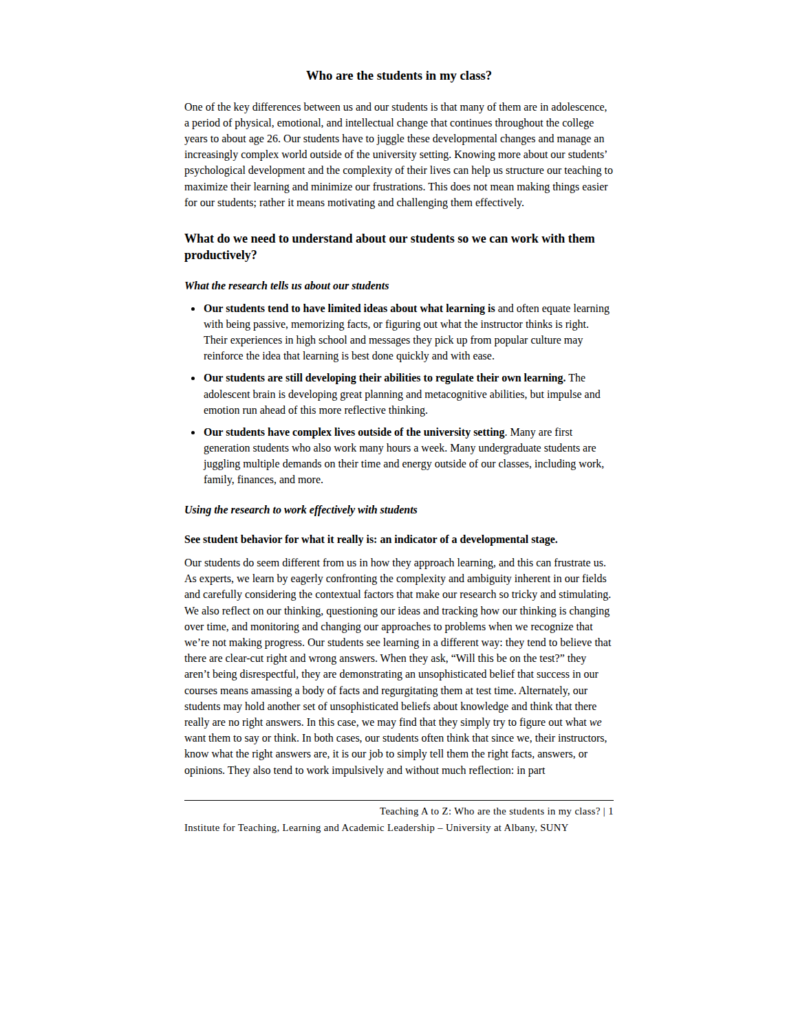Who are the students in my class?
One of the key differences between us and our students is that many of them are in adolescence, a period of physical, emotional, and intellectual change that continues throughout the college years to about age 26. Our students have to juggle these developmental changes and manage an increasingly complex world outside of the university setting. Knowing more about our students’ psychological development and the complexity of their lives can help us structure our teaching to maximize their learning and minimize our frustrations. This does not mean making things easier for our students; rather it means motivating and challenging them effectively.
What do we need to understand about our students so we can work with them productively?
What the research tells us about our students
Our students tend to have limited ideas about what learning is and often equate learning with being passive, memorizing facts, or figuring out what the instructor thinks is right. Their experiences in high school and messages they pick up from popular culture may reinforce the idea that learning is best done quickly and with ease.
Our students are still developing their abilities to regulate their own learning. The adolescent brain is developing great planning and metacognitive abilities, but impulse and emotion run ahead of this more reflective thinking.
Our students have complex lives outside of the university setting. Many are first generation students who also work many hours a week. Many undergraduate students are juggling multiple demands on their time and energy outside of our classes, including work, family, finances, and more.
Using the research to work effectively with students
See student behavior for what it really is: an indicator of a developmental stage.
Our students do seem different from us in how they approach learning, and this can frustrate us. As experts, we learn by eagerly confronting the complexity and ambiguity inherent in our fields and carefully considering the contextual factors that make our research so tricky and stimulating. We also reflect on our thinking, questioning our ideas and tracking how our thinking is changing over time, and monitoring and changing our approaches to problems when we recognize that we’re not making progress. Our students see learning in a different way: they tend to believe that there are clear-cut right and wrong answers. When they ask, “Will this be on the test?” they aren’t being disrespectful, they are demonstrating an unsophisticated belief that success in our courses means amassing a body of facts and regurgitating them at test time. Alternately, our students may hold another set of unsophisticated beliefs about knowledge and think that there really are no right answers. In this case, we may find that they simply try to figure out what we want them to say or think. In both cases, our students often think that since we, their instructors, know what the right answers are, it is our job to simply tell them the right facts, answers, or opinions. They also tend to work impulsively and without much reflection: in part
Teaching A to Z: Who are the students in my class? | 1
Institute for Teaching, Learning and Academic Leadership – University at Albany, SUNY